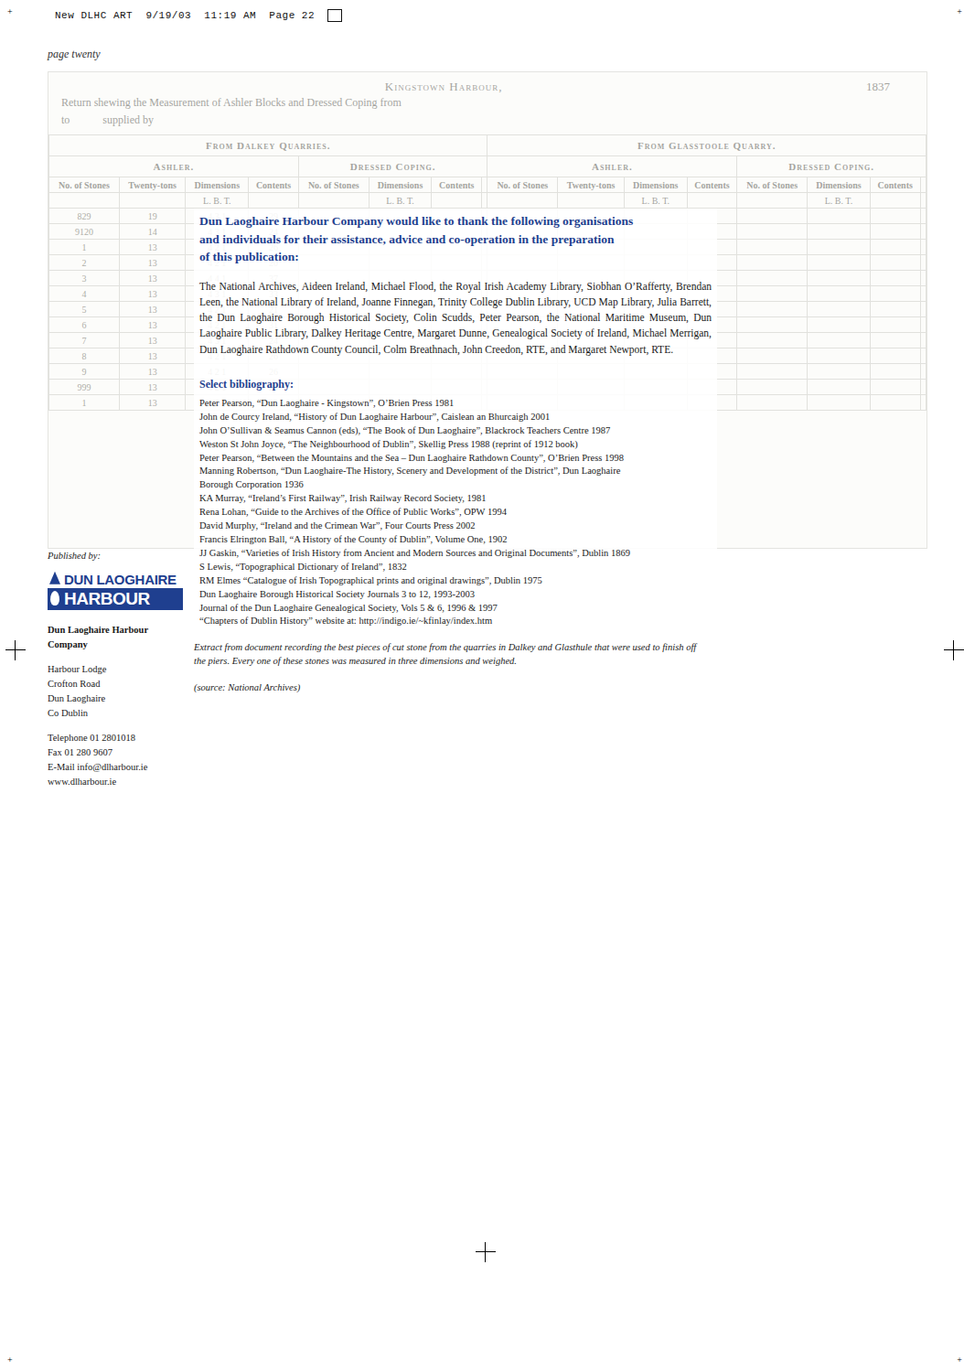+
+
+
+
New DLHC ART 9/19/03 11:19 AM Page 22
page twenty
Kingstown Harbour, 1837
Return shewing the Measurement of Ashler Blocks and Dressed Coping from
to supplied by
| From Dalkey Quarries. | From Glasstoole Quarry. |
| --- | --- |
| Ashler. | Dressed Coping. | Ashler. | Dressed Coping. |
| No. of Stones | Twenty-tons | Dimensions | Contents | No. of Stones | Dimensions | Contents | | No. of Stones | Twenty-tons | Dimensions | Contents | No. of Stones | Dimensions | Contents | |
| | | L. B. T. | | | L. B. T. | | | | | L. B. T. | | | L. B. T. | | |
| 829 | 19 | 4 3 1 | 29 | | | | | | | | | | | | |
| 9120 | 14 | 4 3 1 | 24 | | | | | | | | | | | | |
| 1 | 13 | 4 2 1 | 26 | | | | | | | | | | | | |
| 2 | 13 | 4 2 1 | 20 | | | | | | | | | | | | |
| 3 | 13 | 4 4 1 | 37 | | | | | | | | | | | | |
| 4 | 13 | 4 3 1 | 33 | | | | | | | | | | | | |
| 5 | 13 | 4 2 1 | 21 | | | | | | | | | | | | |
| 6 | 13 | 4 2 1 | 31 | | | | | | | | | | | | |
| 7 | 13 | 4 3 1 | 24 | | | | | | | | | | | | |
| 8 | 13 | 4 2 1 | 26 | | | | | | | | | | | | |
| 9 | 13 | 4 2 1 | 26 | | | | | | | | | | | | |
| 999 | 13 | 4 2 1 | 23 | | | | | | | | | | | | |
| 1 | 13 | 4 2 1 | 22 | | | | | | | | | | | | |
Dun Laoghaire Harbour Company would like to thank the following organisations
and individuals for their assistance, advice and co-operation in the preparation
of this publication:
The National Archives, Aideen Ireland, Michael Flood, the Royal Irish Academy Library, Siobhan O’Rafferty, Brendan Leen, the National Library of Ireland, Joanne Finnegan, Trinity College Dublin Library, UCD Map Library, Julia Barrett, the Dun Laoghaire Borough Historical Society, Colin Scudds, Peter Pearson, the National Maritime Museum, Dun Laoghaire Public Library, Dalkey Heritage Centre, Margaret Dunne, Genealogical Society of Ireland, Michael Merrigan, Dun Laoghaire Rathdown County Council, Colm Breathnach, John Creedon, RTE, and Margaret Newport, RTE.
Select bibliography:
Peter Pearson, “Dun Laoghaire - Kingstown”, O’Brien Press 1981
John de Courcy Ireland, “History of Dun Laoghaire Harbour”, Caislean an Bhurcaigh 2001
John O’Sullivan & Seamus Cannon (eds), “The Book of Dun Laoghaire”, Blackrock Teachers Centre 1987
Weston St John Joyce, “The Neighbourhood of Dublin”, Skellig Press 1988 (reprint of 1912 book)
Peter Pearson, “Between the Mountains and the Sea – Dun Laoghaire Rathdown County”, O’Brien Press 1998
Manning Robertson, “Dun Laoghaire-The History, Scenery and Development of the District”, Dun Laoghaire
Borough Corporation 1936
KA Murray, “Ireland’s First Railway”, Irish Railway Record Society, 1981
Rena Lohan, “Guide to the Archives of the Office of Public Works”, OPW 1994
David Murphy, “Ireland and the Crimean War”, Four Courts Press 2002
Francis Elrington Ball, “A History of the County of Dublin”, Volume One, 1902
JJ Gaskin, “Varieties of Irish History from Ancient and Modern Sources and Original Documents”, Dublin 1869
S Lewis, “Topographical Dictionary of Ireland”, 1832
RM Elmes “Catalogue of Irish Topographical prints and original drawings”, Dublin 1975
Dun Laoghaire Borough Historical Society Journals 3 to 12, 1993-2003
Journal of the Dun Laoghaire Genealogical Society, Vols 5 & 6, 1996 & 1997
“Chapters of Dublin History” website at: http://indigo.ie/~kfinlay/index.htm
Published by:
DUN LAOGHAIRE
HARBOUR
Dun Laoghaire Harbour Company
Harbour Lodge
Crofton Road
Dun Laoghaire
Co Dublin
Telephone 01 2801018
Fax 01 280 9607
E-Mail info@dlharbour.ie
www.dlharbour.ie
Extract from document recording the best pieces of cut stone from the quarries in Dalkey and Glasthule that were used to finish off the piers. Every one of these stones was measured in three dimensions and weighed.
(source: National Archives)